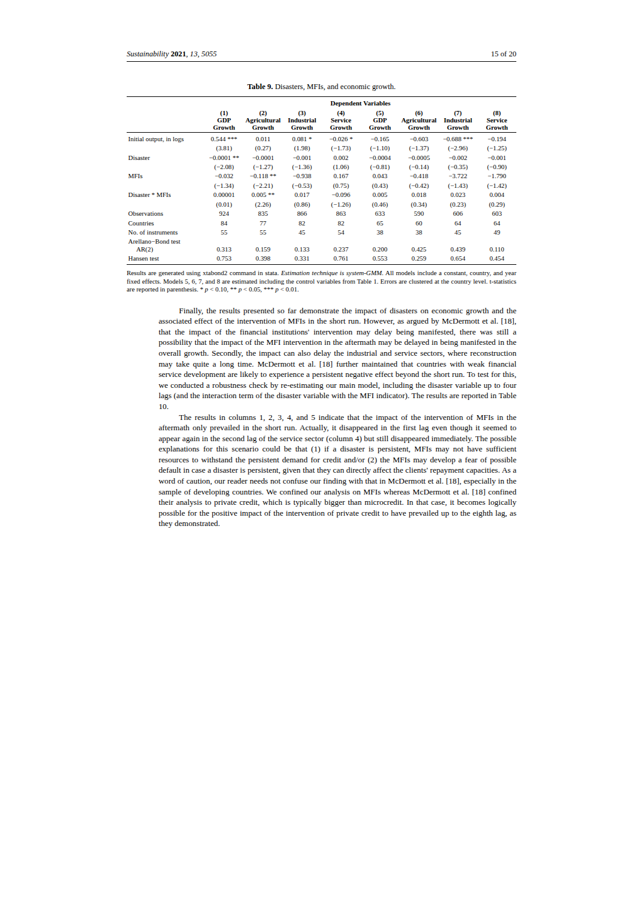Sustainability 2021, 13, 5055
15 of 20
Table 9. Disasters, MFIs, and economic growth.
| | Dependent Variables |
| | (1) GDP Growth | (2) Agricultural Growth | (3) Industrial Growth | (4) Service Growth | (5) GDP Growth | (6) Agricultural Growth | (7) Industrial Growth | (8) Service Growth |
| Initial output, in logs | 0.544 *** | 0.011 | 0.081 * | −0.026 * | −0.165 | −0.603 | −0.688 *** | −0.194 |
| | (3.81) | (0.27) | (1.98) | (−1.73) | (−1.10) | (−1.37) | (−2.96) | (−1.25) |
| Disaster | −0.0001 ** | −0.0001 | −0.001 | 0.002 | −0.0004 | −0.0005 | −0.002 | −0.001 |
| | (−2.08) | (−1.27) | (−1.36) | (1.06) | (−0.81) | (−0.14) | (−0.35) | (−0.90) |
| MFIs | −0.032 | −0.118 ** | −0.938 | 0.167 | 0.043 | −0.418 | −3.722 | −1.790 |
| | (−1.34) | (−2.21) | (−0.53) | (0.75) | (0.43) | (−0.42) | (−1.43) | (−1.42) |
| Disaster * MFIs | 0.00001 | 0.005 ** | 0.017 | −0.096 | 0.005 | 0.018 | 0.023 | 0.004 |
| | (0.01) | (2.26) | (0.86) | (−1.26) | (0.46) | (0.34) | (0.23) | (0.29) |
| Observations | 924 | 835 | 866 | 863 | 633 | 590 | 606 | 603 |
| Countries | 84 | 77 | 82 | 82 | 65 | 60 | 64 | 64 |
| No. of instruments | 55 | 55 | 45 | 54 | 38 | 38 | 45 | 49 |
| Arellano−Bond test AR(2) | 0.313 | 0.159 | 0.133 | 0.237 | 0.200 | 0.425 | 0.439 | 0.110 |
| Hansen test | 0.753 | 0.398 | 0.331 | 0.761 | 0.553 | 0.259 | 0.654 | 0.454 |
Results are generated using xtabond2 command in stata. Estimation technique is system-GMM. All models include a constant, country, and year fixed effects. Models 5, 6, 7, and 8 are estimated including the control variables from Table 1. Errors are clustered at the country level. t-statistics are reported in parenthesis. * p < 0.10, ** p < 0.05, *** p < 0.01.
Finally, the results presented so far demonstrate the impact of disasters on economic growth and the associated effect of the intervention of MFIs in the short run. However, as argued by McDermott et al. [18], that the impact of the financial institutions' intervention may delay being manifested, there was still a possibility that the impact of the MFI intervention in the aftermath may be delayed in being manifested in the overall growth. Secondly, the impact can also delay the industrial and service sectors, where reconstruction may take quite a long time. McDermott et al. [18] further maintained that countries with weak financial service development are likely to experience a persistent negative effect beyond the short run. To test for this, we conducted a robustness check by re-estimating our main model, including the disaster variable up to four lags (and the interaction term of the disaster variable with the MFI indicator). The results are reported in Table 10.
The results in columns 1, 2, 3, 4, and 5 indicate that the impact of the intervention of MFIs in the aftermath only prevailed in the short run. Actually, it disappeared in the first lag even though it seemed to appear again in the second lag of the service sector (column 4) but still disappeared immediately. The possible explanations for this scenario could be that (1) if a disaster is persistent, MFIs may not have sufficient resources to withstand the persistent demand for credit and/or (2) the MFIs may develop a fear of possible default in case a disaster is persistent, given that they can directly affect the clients' repayment capacities. As a word of caution, our reader needs not confuse our finding with that in McDermott et al. [18], especially in the sample of developing countries. We confined our analysis on MFIs whereas McDermott et al. [18] confined their analysis to private credit, which is typically bigger than microcredit. In that case, it becomes logically possible for the positive impact of the intervention of private credit to have prevailed up to the eighth lag, as they demonstrated.